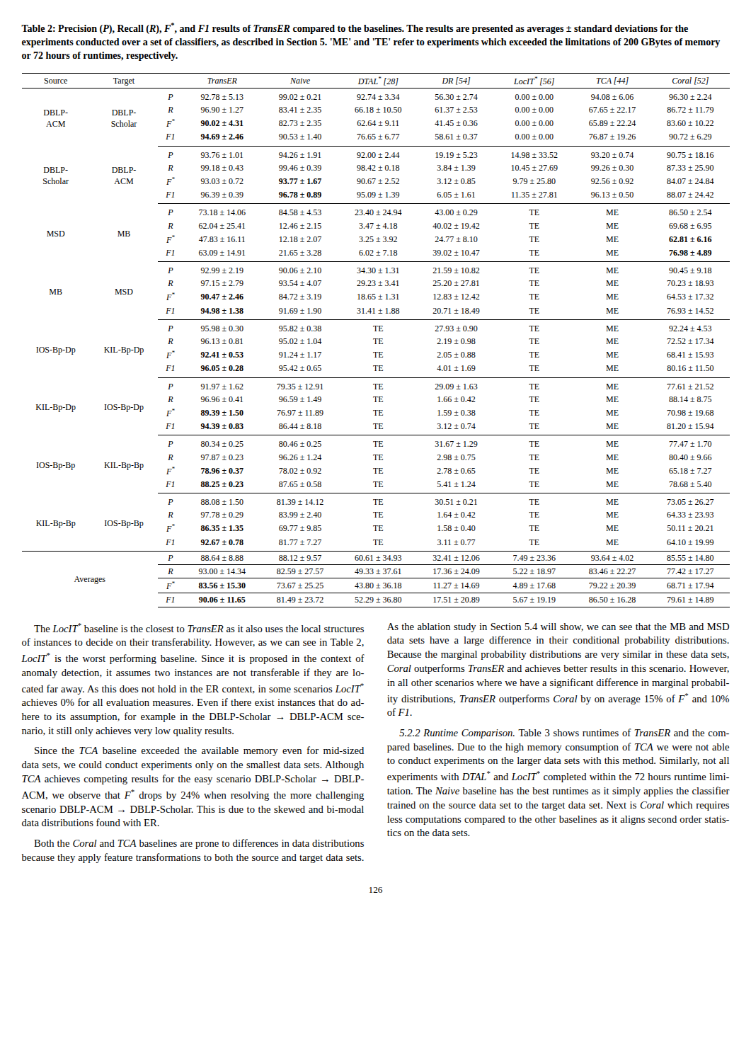Table 2: Precision (P), Recall (R), F*, and F1 results of TransER compared to the baselines. The results are presented as averages ± standard deviations for the experiments conducted over a set of classifiers, as described in Section 5. 'ME' and 'TE' refer to experiments which exceeded the limitations of 200 GBytes of memory or 72 hours of runtimes, respectively.
| Source | Target | | TransER | Naive | DTAL * [28] | DR [54] | LocIT * [56] | TCA [44] | Coral [52] |
| --- | --- | --- | --- | --- | --- | --- | --- | --- | --- |
| DBLP- ACM | DBLP- Scholar | P | 92.78 ± 5.13 | 99.02 ± 0.21 | 92.74 ± 3.34 | 56.30 ± 2.74 | 0.00 ± 0.00 | 94.08 ± 6.06 | 96.30 ± 2.24 |
| R | 96.90 ± 1.27 | 83.41 ± 2.35 | 66.18 ± 10.50 | 61.37 ± 2.53 | 0.00 ± 0.00 | 67.65 ± 22.17 | 86.72 ± 11.79 |
| F * | 90.02 ± 4.31 | 82.73 ± 2.35 | 62.64 ± 9.11 | 41.45 ± 0.36 | 0.00 ± 0.00 | 65.89 ± 22.24 | 83.60 ± 10.22 |
| F1 | 94.69 ± 2.46 | 90.53 ± 1.40 | 76.65 ± 6.77 | 58.61 ± 0.37 | 0.00 ± 0.00 | 76.87 ± 19.26 | 90.72 ± 6.29 |
| DBLP- Scholar | DBLP- ACM | P | 93.76 ± 1.01 | 94.26 ± 1.91 | 92.00 ± 2.44 | 19.19 ± 5.23 | 14.98 ± 33.52 | 93.20 ± 0.74 | 90.75 ± 18.16 |
| R | 99.18 ± 0.43 | 99.46 ± 0.39 | 98.42 ± 0.18 | 3.84 ± 1.39 | 10.45 ± 27.69 | 99.26 ± 0.30 | 87.33 ± 25.90 |
| F * | 93.03 ± 0.72 | 93.77 ± 1.67 | 90.67 ± 2.52 | 3.12 ± 0.85 | 9.79 ± 25.80 | 92.56 ± 0.92 | 84.07 ± 24.84 |
| F1 | 96.39 ± 0.39 | 96.78 ± 0.89 | 95.09 ± 1.39 | 6.05 ± 1.61 | 11.35 ± 27.81 | 96.13 ± 0.50 | 88.07 ± 24.42 |
| MSD | MB | P | 73.18 ± 14.06 | 84.58 ± 4.53 | 23.40 ± 24.94 | 43.00 ± 0.29 | TE | ME | 86.50 ± 2.54 |
| R | 62.04 ± 25.41 | 12.46 ± 2.15 | 3.47 ± 4.18 | 40.02 ± 19.42 | TE | ME | 69.68 ± 6.95 |
| F * | 47.83 ± 16.11 | 12.18 ± 2.07 | 3.25 ± 3.92 | 24.77 ± 8.10 | TE | ME | 62.81 ± 6.16 |
| F1 | 63.09 ± 14.91 | 21.65 ± 3.28 | 6.02 ± 7.18 | 39.02 ± 10.47 | TE | ME | 76.98 ± 4.89 |
| MB | MSD | P | 92.99 ± 2.19 | 90.06 ± 2.10 | 34.30 ± 1.31 | 21.59 ± 10.82 | TE | ME | 90.45 ± 9.18 |
| R | 97.15 ± 2.79 | 93.54 ± 4.07 | 29.23 ± 3.41 | 25.20 ± 27.81 | TE | ME | 70.23 ± 18.93 |
| F * | 90.47 ± 2.46 | 84.72 ± 3.19 | 18.65 ± 1.31 | 12.83 ± 12.42 | TE | ME | 64.53 ± 17.32 |
| F1 | 94.98 ± 1.38 | 91.69 ± 1.90 | 31.41 ± 1.88 | 20.71 ± 18.49 | TE | ME | 76.93 ± 14.52 |
| IOS-Bp-Dp | KIL-Bp-Dp | P | 95.98 ± 0.30 | 95.82 ± 0.38 | TE | 27.93 ± 0.90 | TE | ME | 92.24 ± 4.53 |
| R | 96.13 ± 0.81 | 95.02 ± 1.04 | TE | 2.19 ± 0.98 | TE | ME | 72.52 ± 17.34 |
| F * | 92.41 ± 0.53 | 91.24 ± 1.17 | TE | 2.05 ± 0.88 | TE | ME | 68.41 ± 15.93 |
| F1 | 96.05 ± 0.28 | 95.42 ± 0.65 | TE | 4.01 ± 1.69 | TE | ME | 80.16 ± 11.50 |
| KIL-Bp-Dp | IOS-Bp-Dp | P | 91.97 ± 1.62 | 79.35 ± 12.91 | TE | 29.09 ± 1.63 | TE | ME | 77.61 ± 21.52 |
| R | 96.96 ± 0.41 | 96.59 ± 1.49 | TE | 1.66 ± 0.42 | TE | ME | 88.14 ± 8.75 |
| F * | 89.39 ± 1.50 | 76.97 ± 11.89 | TE | 1.59 ± 0.38 | TE | ME | 70.98 ± 19.68 |
| F1 | 94.39 ± 0.83 | 86.44 ± 8.18 | TE | 3.12 ± 0.74 | TE | ME | 81.20 ± 15.94 |
| IOS-Bp-Bp | KIL-Bp-Bp | P | 80.34 ± 0.25 | 80.46 ± 0.25 | TE | 31.67 ± 1.29 | TE | ME | 77.47 ± 1.70 |
| R | 97.87 ± 0.23 | 96.26 ± 1.24 | TE | 2.98 ± 0.75 | TE | ME | 80.40 ± 9.66 |
| F * | 78.96 ± 0.37 | 78.02 ± 0.92 | TE | 2.78 ± 0.65 | TE | ME | 65.18 ± 7.27 |
| F1 | 88.25 ± 0.23 | 87.65 ± 0.58 | TE | 5.41 ± 1.24 | TE | ME | 78.68 ± 5.40 |
| KIL-Bp-Bp | IOS-Bp-Bp | P | 88.08 ± 1.50 | 81.39 ± 14.12 | TE | 30.51 ± 0.21 | TE | ME | 73.05 ± 26.27 |
| R | 97.78 ± 0.29 | 83.99 ± 2.40 | TE | 1.64 ± 0.42 | TE | ME | 64.33 ± 23.93 |
| F * | 86.35 ± 1.35 | 69.77 ± 9.85 | TE | 1.58 ± 0.40 | TE | ME | 50.11 ± 20.21 |
| F1 | 92.67 ± 0.78 | 81.77 ± 7.27 | TE | 3.11 ± 0.77 | TE | ME | 64.10 ± 19.99 |
| Averages | P | 88.64 ± 8.88 | 88.12 ± 9.57 | 60.61 ± 34.93 | 32.41 ± 12.06 | 7.49 ± 23.36 | 93.64 ± 4.02 | 85.55 ± 14.80 |
| R | 93.00 ± 14.34 | 82.59 ± 27.57 | 49.33 ± 37.61 | 17.36 ± 24.09 | 5.22 ± 18.97 | 83.46 ± 22.27 | 77.42 ± 17.27 |
| F * | 83.56 ± 15.30 | 73.67 ± 25.25 | 43.80 ± 36.18 | 11.27 ± 14.69 | 4.89 ± 17.68 | 79.22 ± 20.39 | 68.71 ± 17.94 |
| F1 | 90.06 ± 11.65 | 81.49 ± 23.72 | 52.29 ± 36.80 | 17.51 ± 20.89 | 5.67 ± 19.19 | 86.50 ± 16.28 | 79.61 ± 14.89 |
The LocIT* baseline is the closest to TransER as it also uses the local structures of instances to decide on their transferability. However, as we can see in Table 2, LocIT* is the worst performing baseline. Since it is proposed in the context of anomaly detection, it assumes two instances are not transferable if they are located far away. As this does not hold in the ER context, in some scenarios LocIT* achieves 0% for all evaluation measures. Even if there exist instances that do adhere to its assumption, for example in the DBLP-Scholar → DBLP-ACM scenario, it still only achieves very low quality results.
Since the TCA baseline exceeded the available memory even for mid-sized data sets, we could conduct experiments only on the smallest data sets. Although TCA achieves competing results for the easy scenario DBLP-Scholar → DBLP-ACM, we observe that F* drops by 24% when resolving the more challenging scenario DBLP-ACM → DBLP-Scholar. This is due to the skewed and bi-modal data distributions found with ER.
Both the Coral and TCA baselines are prone to differences in data distributions because they apply feature transformations to both the source and target data sets. As the ablation study in Section 5.4 will show, we can see that the MB and MSD data sets have a large difference in their conditional probability distributions. Because the marginal probability distributions are very similar in these data sets, Coral outperforms TransER and achieves better results in this scenario. However, in all other scenarios where we have a significant difference in marginal probability distributions, TransER outperforms Coral by on average 15% of F* and 10% of F1.
5.2.2 Runtime Comparison. Table 3 shows runtimes of TransER and the compared baselines. Due to the high memory consumption of TCA we were not able to conduct experiments on the larger data sets with this method. Similarly, not all experiments with DTAL* and LocIT* completed within the 72 hours runtime limitation. The Naive baseline has the best runtimes as it simply applies the classifier trained on the source data set to the target data set. Next is Coral which requires less computations compared to the other baselines as it aligns second order statistics on the data sets.
126